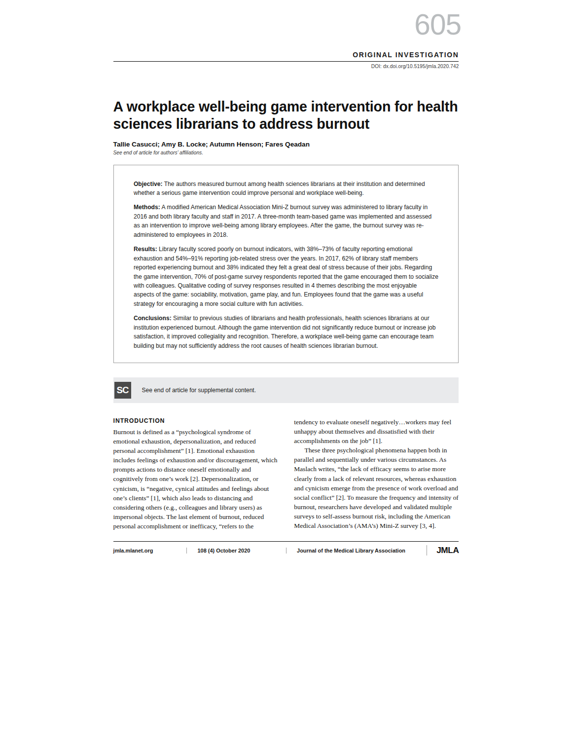605
ORIGINAL INVESTIGATION
DOI: dx.doi.org/10.5195/jmla.2020.742
A workplace well-being game intervention for health sciences librarians to address burnout
Tallie Casucci; Amy B. Locke; Autumn Henson; Fares Qeadan
See end of article for authors’ affiliations.
Objective: The authors measured burnout among health sciences librarians at their institution and determined whether a serious game intervention could improve personal and workplace well-being.
Methods: A modified American Medical Association Mini-Z burnout survey was administered to library faculty in 2016 and both library faculty and staff in 2017. A three-month team-based game was implemented and assessed as an intervention to improve well-being among library employees. After the game, the burnout survey was re-administered to employees in 2018.
Results: Library faculty scored poorly on burnout indicators, with 38%–73% of faculty reporting emotional exhaustion and 54%–91% reporting job-related stress over the years. In 2017, 62% of library staff members reported experiencing burnout and 38% indicated they felt a great deal of stress because of their jobs. Regarding the game intervention, 70% of post-game survey respondents reported that the game encouraged them to socialize with colleagues. Qualitative coding of survey responses resulted in 4 themes describing the most enjoyable aspects of the game: sociability, motivation, game play, and fun. Employees found that the game was a useful strategy for encouraging a more social culture with fun activities.
Conclusions: Similar to previous studies of librarians and health professionals, health sciences librarians at our institution experienced burnout. Although the game intervention did not significantly reduce burnout or increase job satisfaction, it improved collegiality and recognition. Therefore, a workplace well-being game can encourage team building but may not sufficiently address the root causes of health sciences librarian burnout.
SC
See end of article for supplemental content.
INTRODUCTION
Burnout is defined as a “psychological syndrome of emotional exhaustion, depersonalization, and reduced personal accomplishment” [1]. Emotional exhaustion includes feelings of exhaustion and/or discouragement, which prompts actions to distance oneself emotionally and cognitively from one’s work [2]. Depersonalization, or cynicism, is “negative, cynical attitudes and feelings about one’s clients” [1], which also leads to distancing and considering others (e.g., colleagues and library users) as impersonal objects. The last element of burnout, reduced personal accomplishment or inefficacy, “refers to the tendency to evaluate oneself negatively…workers may feel unhappy about themselves and dissatisfied with their accomplishments on the job” [1].
These three psychological phenomena happen both in parallel and sequentially under various circumstances. As Maslach writes, “the lack of efficacy seems to arise more clearly from a lack of relevant resources, whereas exhaustion and cynicism emerge from the presence of work overload and social conflict” [2]. To measure the frequency and intensity of burnout, researchers have developed and validated multiple surveys to self-assess burnout risk, including the American Medical Association’s (AMA’s) Mini-Z survey [3, 4].
jmla.mlanet.org
108 (4) October 2020
Journal of the Medical Library Association
JMLA